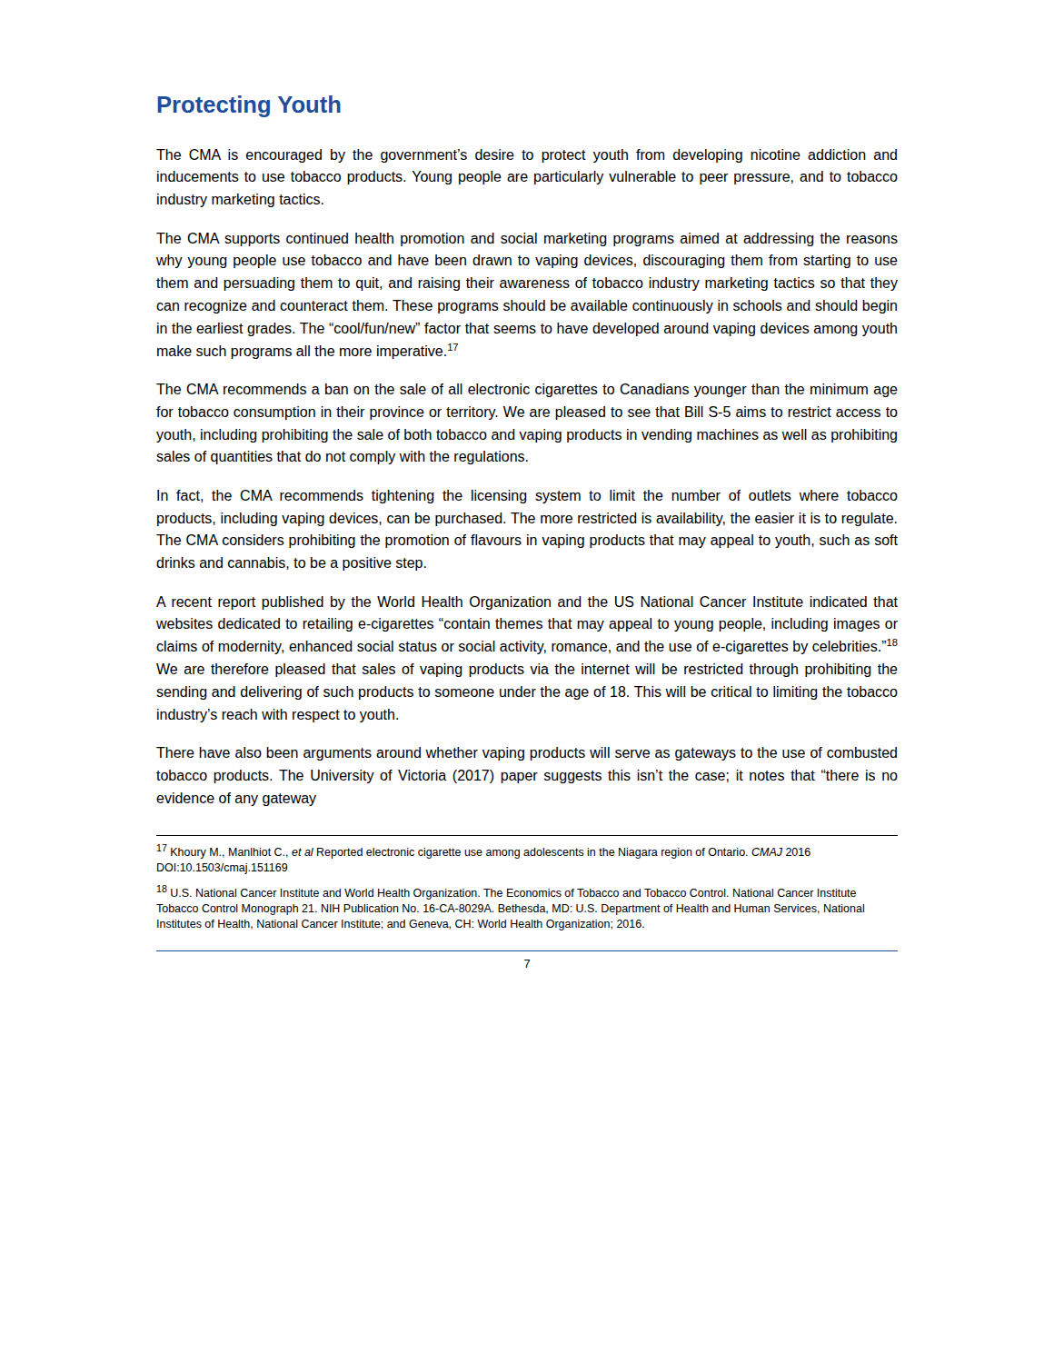Protecting Youth
The CMA is encouraged by the government’s desire to protect youth from developing nicotine addiction and inducements to use tobacco products. Young people are particularly vulnerable to peer pressure, and to tobacco industry marketing tactics.
The CMA supports continued health promotion and social marketing programs aimed at addressing the reasons why young people use tobacco and have been drawn to vaping devices, discouraging them from starting to use them and persuading them to quit, and raising their awareness of tobacco industry marketing tactics so that they can recognize and counteract them. These programs should be available continuously in schools and should begin in the earliest grades. The “cool/fun/new” factor that seems to have developed around vaping devices among youth make such programs all the more imperative.17
The CMA recommends a ban on the sale of all electronic cigarettes to Canadians younger than the minimum age for tobacco consumption in their province or territory. We are pleased to see that Bill S-5 aims to restrict access to youth, including prohibiting the sale of both tobacco and vaping products in vending machines as well as prohibiting sales of quantities that do not comply with the regulations.
In fact, the CMA recommends tightening the licensing system to limit the number of outlets where tobacco products, including vaping devices, can be purchased. The more restricted is availability, the easier it is to regulate. The CMA considers prohibiting the promotion of flavours in vaping products that may appeal to youth, such as soft drinks and cannabis, to be a positive step.
A recent report published by the World Health Organization and the US National Cancer Institute indicated that websites dedicated to retailing e-cigarettes “contain themes that may appeal to young people, including images or claims of modernity, enhanced social status or social activity, romance, and the use of e-cigarettes by celebrities.”18 We are therefore pleased that sales of vaping products via the internet will be restricted through prohibiting the sending and delivering of such products to someone under the age of 18. This will be critical to limiting the tobacco industry’s reach with respect to youth.
There have also been arguments around whether vaping products will serve as gateways to the use of combusted tobacco products. The University of Victoria (2017) paper suggests this isn’t the case; it notes that “there is no evidence of any gateway
17 Khoury M., Manlhiot C., et al Reported electronic cigarette use among adolescents in the Niagara region of Ontario. CMAJ 2016 DOI:10.1503/cmaj.151169
18 U.S. National Cancer Institute and World Health Organization. The Economics of Tobacco and Tobacco Control. National Cancer Institute Tobacco Control Monograph 21. NIH Publication No. 16-CA-8029A. Bethesda, MD: U.S. Department of Health and Human Services, National Institutes of Health, National Cancer Institute; and Geneva, CH: World Health Organization; 2016.
7